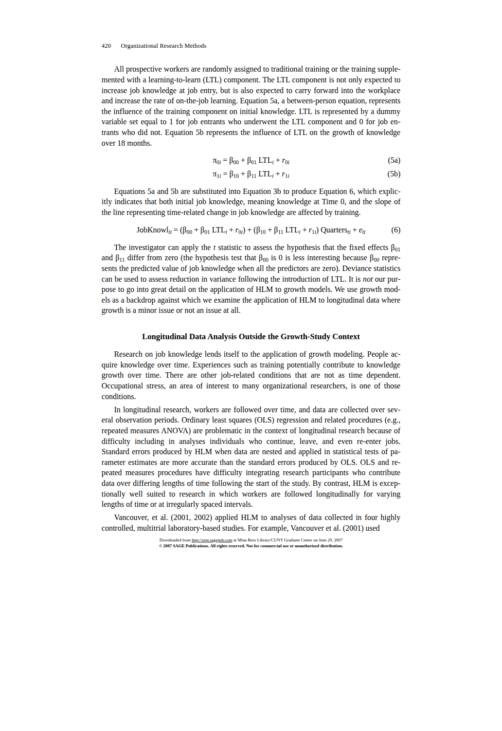420 Organizational Research Methods
All prospective workers are randomly assigned to traditional training or the training supplemented with a learning-to-learn (LTL) component. The LTL component is not only expected to increase job knowledge at job entry, but is also expected to carry forward into the workplace and increase the rate of on-the-job learning. Equation 5a, a between-person equation, represents the influence of the training component on initial knowledge. LTL is represented by a dummy variable set equal to 1 for job entrants who underwent the LTL component and 0 for job entrants who did not. Equation 5b represents the influence of LTL on the growth of knowledge over 18 months.
π0i = β00 + β01 LTLi + r0i (5a)
π1i = β10 + β11 LTLi + r1i (5b)
Equations 5a and 5b are substituted into Equation 3b to produce Equation 6, which explicitly indicates that both initial job knowledge, meaning knowledge at Time 0, and the slope of the line representing time-related change in job knowledge are affected by training.
JobKnowlti = (β00 + β01 LTLi + r0i) + (β10 + β11 LTLi + r1i) Quartersti + eti (6)
The investigator can apply the t statistic to assess the hypothesis that the fixed effects β01 and β11 differ from zero (the hypothesis test that β00 is 0 is less interesting because β00 represents the predicted value of job knowledge when all the predictors are zero). Deviance statistics can be used to assess reduction in variance following the introduction of LTL. It is not our purpose to go into great detail on the application of HLM to growth models. We use growth models as a backdrop against which we examine the application of HLM to longitudinal data where growth is a minor issue or not an issue at all.
Longitudinal Data Analysis Outside the Growth-Study Context
Research on job knowledge lends itself to the application of growth modeling. People acquire knowledge over time. Experiences such as training potentially contribute to knowledge growth over time. There are other job-related conditions that are not as time dependent. Occupational stress, an area of interest to many organizational researchers, is one of those conditions.
In longitudinal research, workers are followed over time, and data are collected over several observation periods. Ordinary least squares (OLS) regression and related procedures (e.g., repeated measures ANOVA) are problematic in the context of longitudinal research because of difficulty including in analyses individuals who continue, leave, and even re-enter jobs. Standard errors produced by HLM when data are nested and applied in statistical tests of parameter estimates are more accurate than the standard errors produced by OLS. OLS and repeated measures procedures have difficulty integrating research participants who contribute data over differing lengths of time following the start of the study. By contrast, HLM is exceptionally well suited to research in which workers are followed longitudinally for varying lengths of time or at irregularly spaced intervals.
Vancouver, et al. (2001, 2002) applied HLM to analyses of data collected in four highly controlled, multitrial laboratory-based studies. For example, Vancouver et al. (2001) used
Downloaded from http://orm.sagepub.com at Mina Rees Library/CUNY Graduate Center on June 29, 2007
© 2007 SAGE Publications. All rights reserved. Not for commercial use or unauthorized distribution.